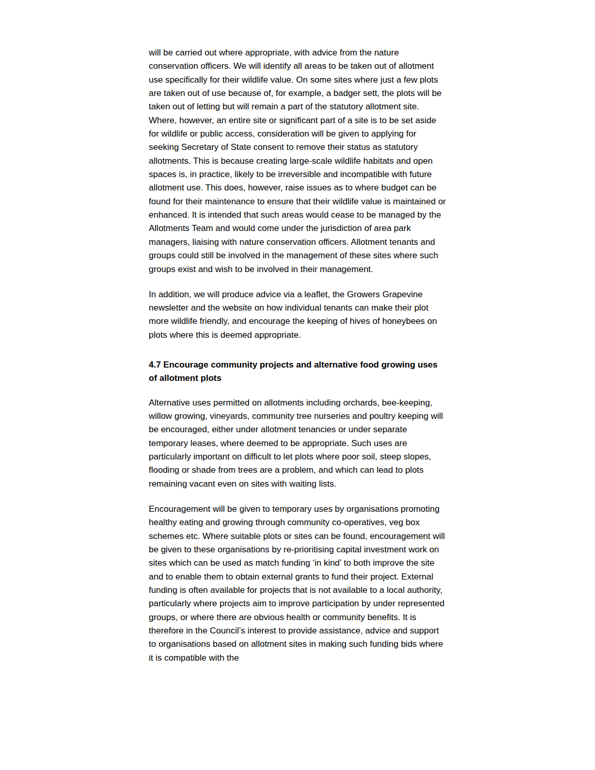will be carried out where appropriate, with advice from the nature conservation officers. We will identify all areas to be taken out of allotment use specifically for their wildlife value. On some sites where just a few plots are taken out of use because of, for example, a badger sett, the plots will be taken out of letting but will remain a part of the statutory allotment site. Where, however, an entire site or significant part of a site is to be set aside for wildlife or public access, consideration will be given to applying for seeking Secretary of State consent to remove their status as statutory allotments. This is because creating large-scale wildlife habitats and open spaces is, in practice, likely to be irreversible and incompatible with future allotment use. This does, however, raise issues as to where budget can be found for their maintenance to ensure that their wildlife value is maintained or enhanced. It is intended that such areas would cease to be managed by the Allotments Team and would come under the jurisdiction of area park managers, liaising with nature conservation officers. Allotment tenants and groups could still be involved in the management of these sites where such groups exist and wish to be involved in their management.
In addition, we will produce advice via a leaflet, the Growers Grapevine newsletter and the website on how individual tenants can make their plot more wildlife friendly, and encourage the keeping of hives of honeybees on plots where this is deemed appropriate.
4.7 Encourage community projects and alternative food growing uses of allotment plots
Alternative uses permitted on allotments including orchards, bee-keeping, willow growing, vineyards, community tree nurseries and poultry keeping will be encouraged, either under allotment tenancies or under separate temporary leases, where deemed to be appropriate. Such uses are particularly important on difficult to let plots where poor soil, steep slopes, flooding or shade from trees are a problem, and which can lead to plots remaining vacant even on sites with waiting lists.
Encouragement will be given to temporary uses by organisations promoting healthy eating and growing through community co-operatives, veg box schemes etc. Where suitable plots or sites can be found, encouragement will be given to these organisations by re-prioritising capital investment work on sites which can be used as match funding ‘in kind’ to both improve the site and to enable them to obtain external grants to fund their project. External funding is often available for projects that is not available to a local authority, particularly where projects aim to improve participation by under represented groups, or where there are obvious health or community benefits. It is therefore in the Council’s interest to provide assistance, advice and support to organisations based on allotment sites in making such funding bids where it is compatible with the